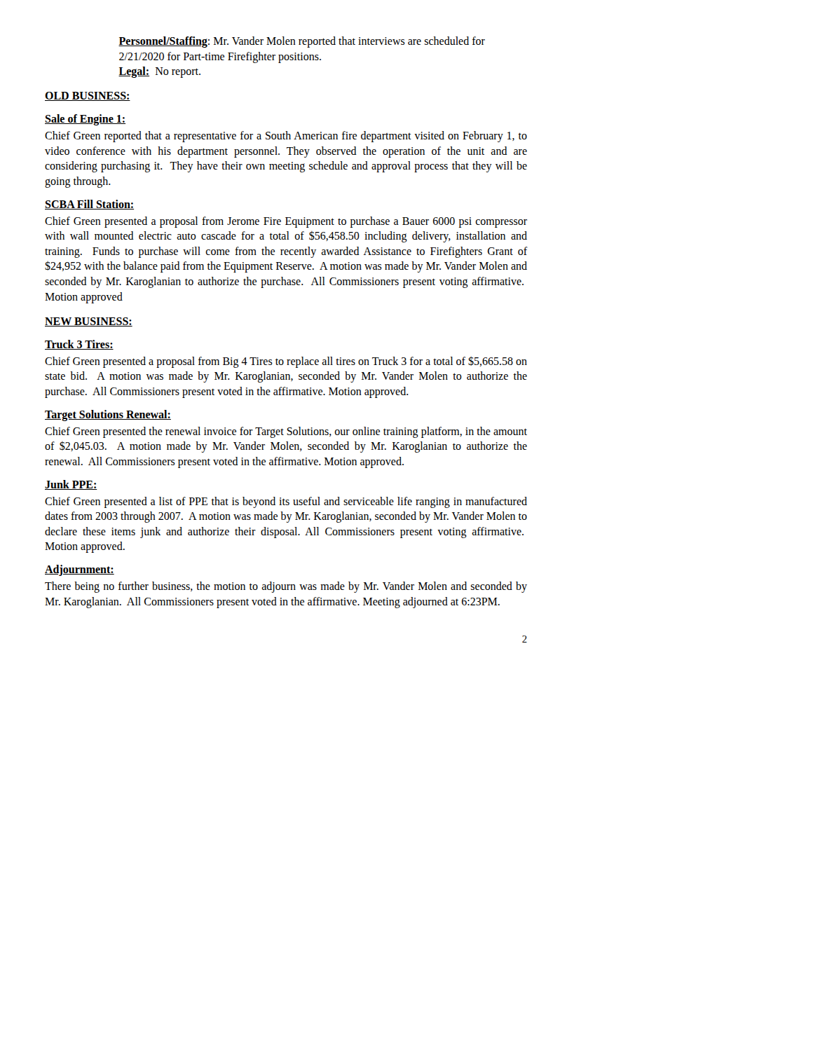Personnel/Staffing: Mr. Vander Molen reported that interviews are scheduled for 2/21/2020 for Part-time Firefighter positions.
Legal: No report.
OLD BUSINESS:
Sale of Engine 1:
Chief Green reported that a representative for a South American fire department visited on February 1, to video conference with his department personnel. They observed the operation of the unit and are considering purchasing it. They have their own meeting schedule and approval process that they will be going through.
SCBA Fill Station:
Chief Green presented a proposal from Jerome Fire Equipment to purchase a Bauer 6000 psi compressor with wall mounted electric auto cascade for a total of $56,458.50 including delivery, installation and training. Funds to purchase will come from the recently awarded Assistance to Firefighters Grant of $24,952 with the balance paid from the Equipment Reserve. A motion was made by Mr. Vander Molen and seconded by Mr. Karoglanian to authorize the purchase. All Commissioners present voting affirmative. Motion approved
NEW BUSINESS:
Truck 3 Tires:
Chief Green presented a proposal from Big 4 Tires to replace all tires on Truck 3 for a total of $5,665.58 on state bid. A motion was made by Mr. Karoglanian, seconded by Mr. Vander Molen to authorize the purchase. All Commissioners present voted in the affirmative. Motion approved.
Target Solutions Renewal:
Chief Green presented the renewal invoice for Target Solutions, our online training platform, in the amount of $2,045.03. A motion made by Mr. Vander Molen, seconded by Mr. Karoglanian to authorize the renewal. All Commissioners present voted in the affirmative. Motion approved.
Junk PPE:
Chief Green presented a list of PPE that is beyond its useful and serviceable life ranging in manufactured dates from 2003 through 2007. A motion was made by Mr. Karoglanian, seconded by Mr. Vander Molen to declare these items junk and authorize their disposal. All Commissioners present voting affirmative. Motion approved.
Adjournment:
There being no further business, the motion to adjourn was made by Mr. Vander Molen and seconded by Mr. Karoglanian. All Commissioners present voted in the affirmative. Meeting adjourned at 6:23PM.
2